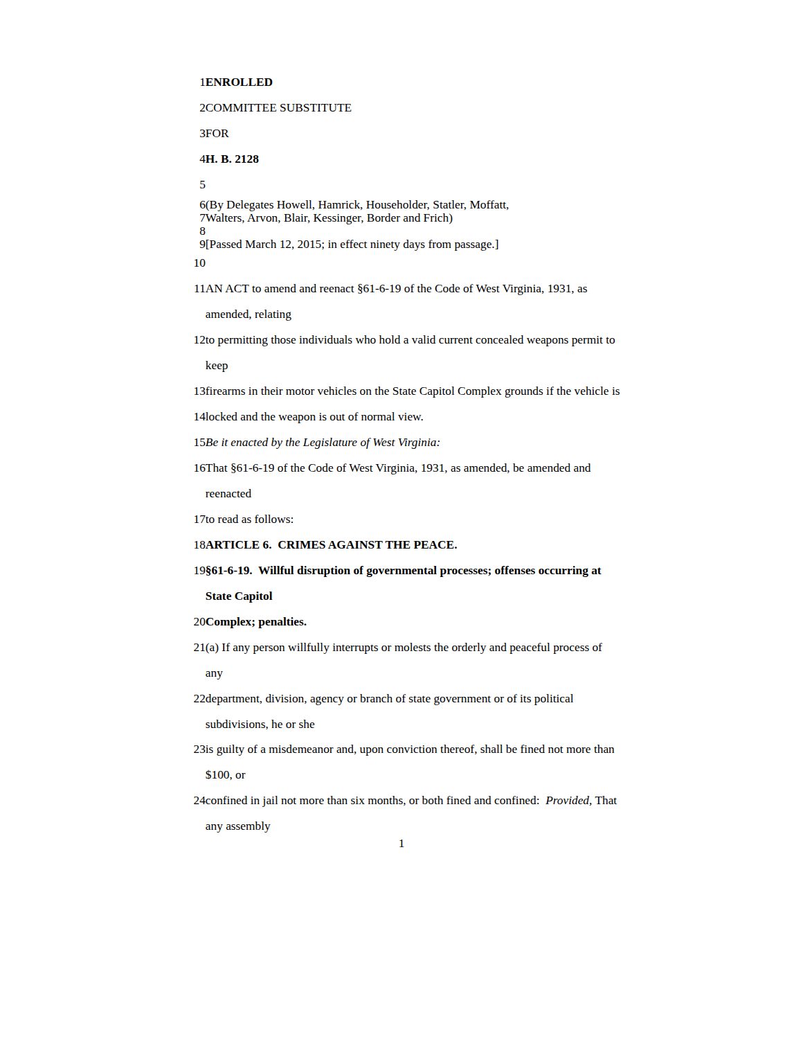| 1 | ENROLLED |
| 2 | COMMITTEE SUBSTITUTE |
| 3 | FOR |
| 4 | H. B. 2128 |
| 5 | |
| 6 | (By Delegates Howell, Hamrick, Householder, Statler, Moffatt, |
| 7 | Walters, Arvon, Blair, Kessinger, Border and Frich) |
| 8 | |
| 9 | [Passed March 12, 2015; in effect ninety days from passage.] |
| 10 | |
| 11 | AN ACT to amend and reenact §61-6-19 of the Code of West Virginia, 1931, as amended, relating |
| 12 | to permitting those individuals who hold a valid current concealed weapons permit to keep |
| 13 | firearms in their motor vehicles on the State Capitol Complex grounds if the vehicle is |
| 14 | locked and the weapon is out of normal view. |
| 15 | Be it enacted by the Legislature of West Virginia: |
| 16 | That §61-6-19 of the Code of West Virginia, 1931, as amended, be amended and reenacted |
| 17 | to read as follows: |
| 18 | ARTICLE 6. CRIMES AGAINST THE PEACE. |
| 19 | §61-6-19. Willful disruption of governmental processes; offenses occurring at State Capitol |
| 20 | Complex; penalties. |
| 21 | (a) If any person willfully interrupts or molests the orderly and peaceful process of any |
| 22 | department, division, agency or branch of state government or of its political subdivisions, he or she |
| 23 | is guilty of a misdemeanor and, upon conviction thereof, shall be fined not more than $100, or |
| 24 | confined in jail not more than six months, or both fined and confined: Provided, That any assembly |
1